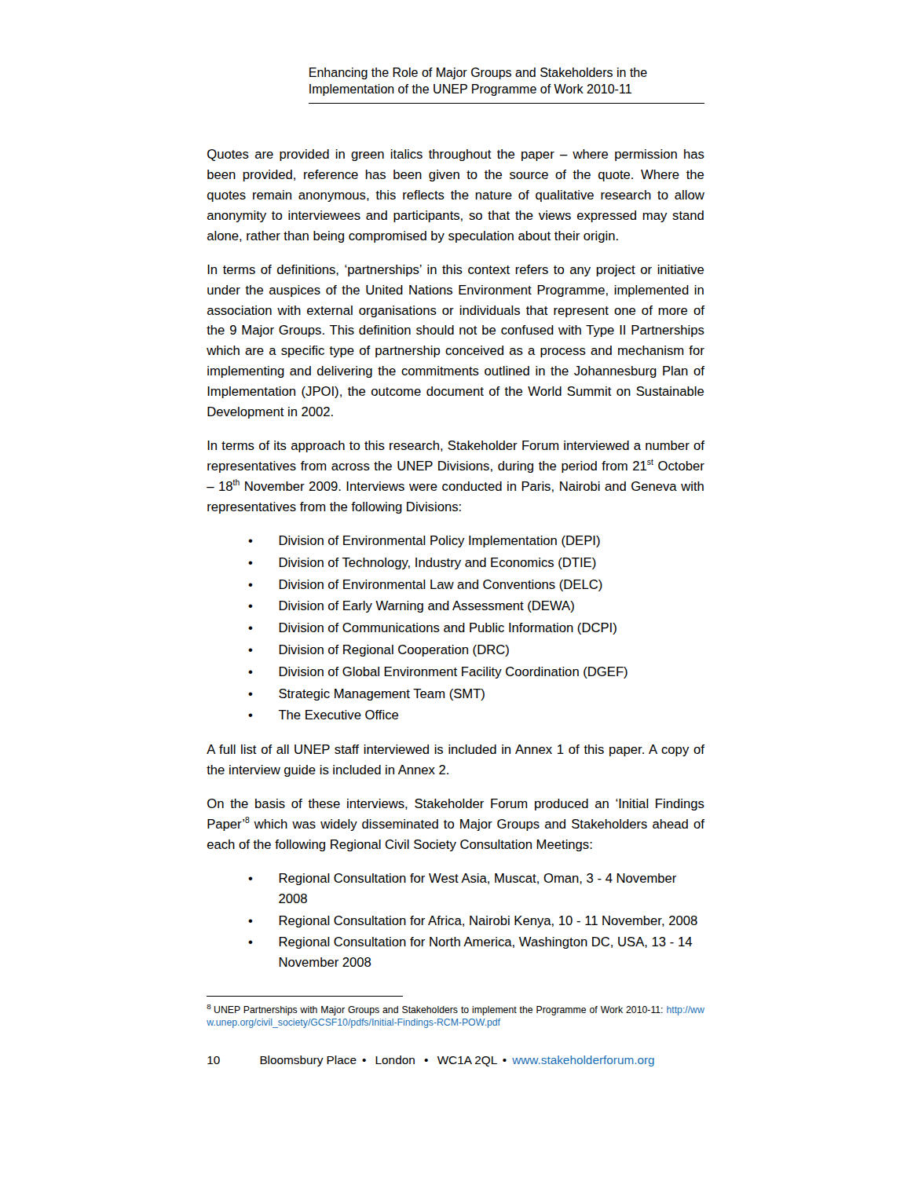Enhancing the Role of Major Groups and Stakeholders in the Implementation of the UNEP Programme of Work 2010-11
Quotes are provided in green italics throughout the paper – where permission has been provided, reference has been given to the source of the quote. Where the quotes remain anonymous, this reflects the nature of qualitative research to allow anonymity to interviewees and participants, so that the views expressed may stand alone, rather than being compromised by speculation about their origin.
In terms of definitions, ‘partnerships’ in this context refers to any project or initiative under the auspices of the United Nations Environment Programme, implemented in association with external organisations or individuals that represent one of more of the 9 Major Groups. This definition should not be confused with Type II Partnerships which are a specific type of partnership conceived as a process and mechanism for implementing and delivering the commitments outlined in the Johannesburg Plan of Implementation (JPOI), the outcome document of the World Summit on Sustainable Development in 2002.
In terms of its approach to this research, Stakeholder Forum interviewed a number of representatives from across the UNEP Divisions, during the period from 21st October – 18th November 2009. Interviews were conducted in Paris, Nairobi and Geneva with representatives from the following Divisions:
Division of Environmental Policy Implementation (DEPI)
Division of Technology, Industry and Economics (DTIE)
Division of Environmental Law and Conventions (DELC)
Division of Early Warning and Assessment (DEWA)
Division of Communications and Public Information (DCPI)
Division of Regional Cooperation (DRC)
Division of Global Environment Facility Coordination (DGEF)
Strategic Management Team (SMT)
The Executive Office
A full list of all UNEP staff interviewed is included in Annex 1 of this paper. A copy of the interview guide is included in Annex 2.
On the basis of these interviews, Stakeholder Forum produced an ‘Initial Findings Paper’8 which was widely disseminated to Major Groups and Stakeholders ahead of each of the following Regional Civil Society Consultation Meetings:
Regional Consultation for West Asia, Muscat, Oman, 3 - 4 November 2008
Regional Consultation for Africa, Nairobi Kenya, 10 - 11 November, 2008
Regional Consultation for North America, Washington DC, USA, 13 - 14 November 2008
8 UNEP Partnerships with Major Groups and Stakeholders to implement the Programme of Work 2010-11: http://www.unep.org/civil_society/GCSF10/pdfs/Initial-Findings-RCM-POW.pdf
10 Bloomsbury Place • London • WC1A 2QL • www.stakeholderforum.org